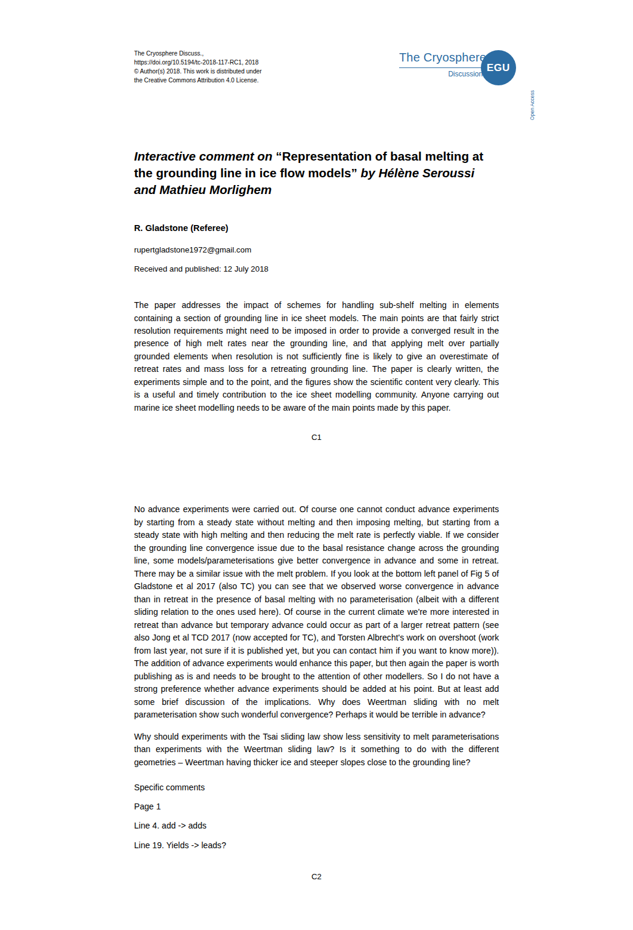The Cryosphere Discuss.,
https://doi.org/10.5194/tc-2018-117-RC1, 2018
© Author(s) 2018. This work is distributed under
the Creative Commons Attribution 4.0 License.
The Cryosphere
Discussions
EGU
Open Access
Interactive comment on “Representation of basal melting at the grounding line in ice flow models” by Hélène Seroussi and Mathieu Morlighem
R. Gladstone (Referee)
rupertgladstone1972@gmail.com
Received and published: 12 July 2018
The paper addresses the impact of schemes for handling sub-shelf melting in elements containing a section of grounding line in ice sheet models. The main points are that fairly strict resolution requirements might need to be imposed in order to provide a converged result in the presence of high melt rates near the grounding line, and that applying melt over partially grounded elements when resolution is not sufficiently fine is likely to give an overestimate of retreat rates and mass loss for a retreating grounding line. The paper is clearly written, the experiments simple and to the point, and the figures show the scientific content very clearly. This is a useful and timely contribution to the ice sheet modelling community. Anyone carrying out marine ice sheet modelling needs to be aware of the main points made by this paper.
C1
No advance experiments were carried out. Of course one cannot conduct advance experiments by starting from a steady state without melting and then imposing melting, but starting from a steady state with high melting and then reducing the melt rate is perfectly viable. If we consider the grounding line convergence issue due to the basal resistance change across the grounding line, some models/parameterisations give better convergence in advance and some in retreat. There may be a similar issue with the melt problem. If you look at the bottom left panel of Fig 5 of Gladstone et al 2017 (also TC) you can see that we observed worse convergence in advance than in retreat in the presence of basal melting with no parameterisation (albeit with a different sliding relation to the ones used here). Of course in the current climate we're more interested in retreat than advance but temporary advance could occur as part of a larger retreat pattern (see also Jong et al TCD 2017 (now accepted for TC), and Torsten Albrecht's work on overshoot (work from last year, not sure if it is published yet, but you can contact him if you want to know more)). The addition of advance experiments would enhance this paper, but then again the paper is worth publishing as is and needs to be brought to the attention of other modellers. So I do not have a strong preference whether advance experiments should be added at his point. But at least add some brief discussion of the implications. Why does Weertman sliding with no melt parameterisation show such wonderful convergence? Perhaps it would be terrible in advance?
Why should experiments with the Tsai sliding law show less sensitivity to melt parameterisations than experiments with the Weertman sliding law? Is it something to do with the different geometries – Weertman having thicker ice and steeper slopes close to the grounding line?
Specific comments
Page 1
Line 4. add -> adds
Line 19. Yields -> leads?
C2